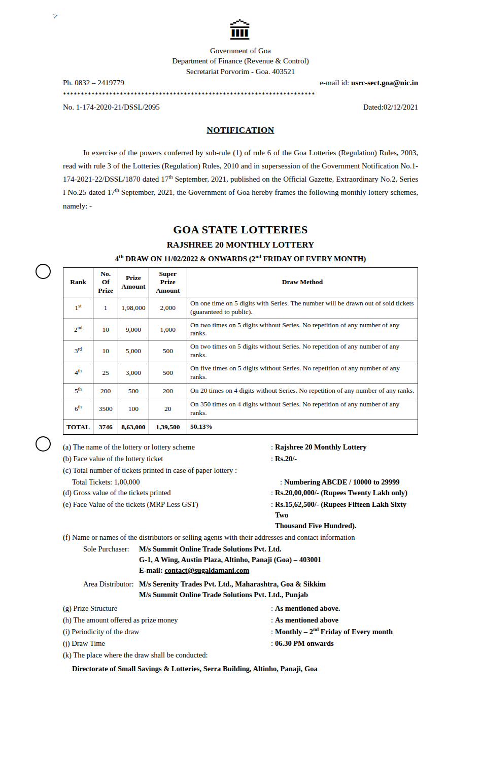>
🏛
Government of Goa Department of Finance (Revenue & Control) Secretariat Porvorim - Goa. 403521
Ph. 0832 – 2419779 e-mail id: usrc-sect.goa@nic.in
***********************************************************************
No. 1-174-2020-21/DSSL/2095 Dated:02/12/2021
NOTIFICATION
In exercise of the powers conferred by sub-rule (1) of rule 6 of the Goa Lotteries (Regulation) Rules, 2003, read with rule 3 of the Lotteries (Regulation) Rules, 2010 and in supersession of the Government Notification No.1-174-2021-22/DSSL/1870 dated 17th September, 2021, published on the Official Gazette, Extraordinary No.2, Series I No.25 dated 17th September, 2021, the Government of Goa hereby frames the following monthly lottery schemes, namely: -
GOA STATE LOTTERIES RAJSHREE 20 MONTHLY LOTTERY 4th DRAW ON 11/02/2022 & ONWARDS (2nd FRIDAY OF EVERY MONTH)
| Rank | No. Of Prize | Prize Amount | Super Prize Amount | Draw Method |
| --- | --- | --- | --- | --- |
| 1 st | 1 | 1,98,000 | 2,000 | On one time on 5 digits with Series. The number will be drawn out of sold tickets (guaranteed to public). |
| 2 nd | 10 | 9,000 | 1,000 | On two times on 5 digits without Series. No repetition of any number of any ranks. |
| 3 rd | 10 | 5,000 | 500 | On two times on 5 digits without Series. No repetition of any number of any ranks. |
| 4 th | 25 | 3,000 | 500 | On five times on 5 digits without Series. No repetition of any number of any ranks. |
| 5 th | 200 | 500 | 200 | On 20 times on 4 digits without Series. No repetition of any number of any ranks. |
| 6 th | 3500 | 100 | 20 | On 350 times on 4 digits without Series. No repetition of any number of any ranks. |
| TOTAL | 3746 | 8,63,000 | 1,39,500 | 50.13% |
(a) The name of the lottery or lottery scheme
:
Rajshree 20 Monthly Lottery
(b) Face value of the lottery ticket
:
Rs.20/-
(c) Total number of tickets printed in case of paper lottery :
Total Tickets: 1,00,000
:
Numbering ABCDE / 10000 to 29999
(d) Gross value of the tickets printed
:
Rs.20,00,000/- (Rupees Twenty Lakh only)
(e) Face Value of the tickets (MRP Less GST)
:
Rs.15,62,500/- (Rupees Fifteen Lakh Sixty Two
Thousand Five Hundred).
(f) Name or names of the distributors or selling agents with their addresses and contact information
Sole Purchaser:
M/s Summit Online Trade Solutions Pvt. Ltd.
G-1, A Wing, Austin Plaza, Altinho, Panaji (Goa) – 403001
E-mail: contact@sugaldamani.com
Area Distributor:
M/s Serenity Trades Pvt. Ltd., Maharashtra, Goa & Sikkim
M/s Summit Online Trade Solutions Pvt. Ltd., Punjab
(g) Prize Structure
:
As mentioned above.
(h) The amount offered as prize money
:
As mentioned above
(i) Periodicity of the draw
:
Monthly – 2nd Friday of Every month
(j) Draw Time
:
06.30 PM onwards
(k) The place where the draw shall be conducted:
Directorate of Small Savings & Lotteries, Serra Building, Altinho, Panaji, Goa